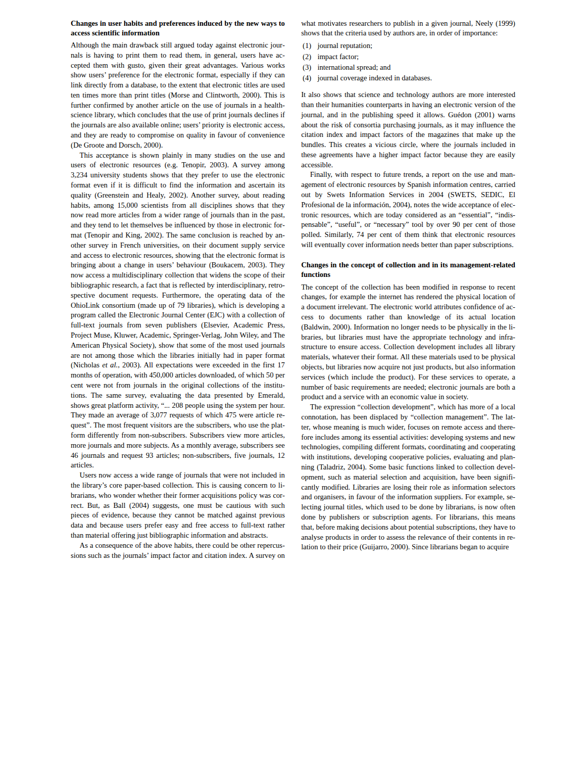Changes in user habits and preferences induced by the new ways to access scientific information
Although the main drawback still argued today against electronic journals is having to print them to read them, in general, users have accepted them with gusto, given their great advantages. Various works show users’ preference for the electronic format, especially if they can link directly from a database, to the extent that electronic titles are used ten times more than print titles (Morse and Clintworth, 2000). This is further confirmed by another article on the use of journals in a health-science library, which concludes that the use of print journals declines if the journals are also available online; users’ priority is electronic access, and they are ready to compromise on quality in favour of convenience (De Groote and Dorsch, 2000).
This acceptance is shown plainly in many studies on the use and users of electronic resources (e.g. Tenopir, 2003). A survey among 3,234 university students shows that they prefer to use the electronic format even if it is difficult to find the information and ascertain its quality (Greenstein and Healy, 2002). Another survey, about reading habits, among 15,000 scientists from all disciplines shows that they now read more articles from a wider range of journals than in the past, and they tend to let themselves be influenced by those in electronic format (Tenopir and King, 2002). The same conclusion is reached by another survey in French universities, on their document supply service and access to electronic resources, showing that the electronic format is bringing about a change in users’ behaviour (Boukacem, 2003). They now access a multidisciplinary collection that widens the scope of their bibliographic research, a fact that is reflected by interdisciplinary, retrospective document requests. Furthermore, the operating data of the OhioLink consortium (made up of 79 libraries), which is developing a program called the Electronic Journal Center (EJC) with a collection of full-text journals from seven publishers (Elsevier, Academic Press, Project Muse, Kluwer, Academic, Springer-Verlag, John Wiley, and The American Physical Society), show that some of the most used journals are not among those which the libraries initially had in paper format (Nicholas et al., 2003). All expectations were exceeded in the first 17 months of operation, with 450,000 articles downloaded, of which 50 per cent were not from journals in the original collections of the institutions. The same survey, evaluating the data presented by Emerald, shows great platform activity, “... 208 people using the system per hour. They made an average of 3,077 requests of which 475 were article request”. The most frequent visitors are the subscribers, who use the platform differently from non-subscribers. Subscribers view more articles, more journals and more subjects. As a monthly average, subscribers see 46 journals and request 93 articles; non-subscribers, five journals, 12 articles.
Users now access a wide range of journals that were not included in the library’s core paper-based collection. This is causing concern to librarians, who wonder whether their former acquisitions policy was correct. But, as Ball (2004) suggests, one must be cautious with such pieces of evidence, because they cannot be matched against previous data and because users prefer easy and free access to full-text rather than material offering just bibliographic information and abstracts.
As a consequence of the above habits, there could be other repercussions such as the journals’ impact factor and citation index. A survey on what motivates researchers to publish in a given journal, Neely (1999) shows that the criteria used by authors are, in order of importance:
journal reputation;
impact factor;
international spread; and
journal coverage indexed in databases.
It also shows that science and technology authors are more interested than their humanities counterparts in having an electronic version of the journal, and in the publishing speed it allows. Guédon (2001) warns about the risk of consortia purchasing journals, as it may influence the citation index and impact factors of the magazines that make up the bundles. This creates a vicious circle, where the journals included in these agreements have a higher impact factor because they are easily accessible.
Finally, with respect to future trends, a report on the use and management of electronic resources by Spanish information centres, carried out by Swets Information Services in 2004 (SWETS, SEDIC, El Profesional de la información, 2004), notes the wide acceptance of electronic resources, which are today considered as an “essential”, “indispensable”, “useful”, or “necessary” tool by over 90 per cent of those polled. Similarly, 74 per cent of them think that electronic resources will eventually cover information needs better than paper subscriptions.
Changes in the concept of collection and in its management-related functions
The concept of the collection has been modified in response to recent changes, for example the internet has rendered the physical location of a document irrelevant. The electronic world attributes confidence of access to documents rather than knowledge of its actual location (Baldwin, 2000). Information no longer needs to be physically in the libraries, but libraries must have the appropriate technology and infrastructure to ensure access. Collection development includes all library materials, whatever their format. All these materials used to be physical objects, but libraries now acquire not just products, but also information services (which include the product). For these services to operate, a number of basic requirements are needed; electronic journals are both a product and a service with an economic value in society.
The expression “collection development”, which has more of a local connotation, has been displaced by “collection management”. The latter, whose meaning is much wider, focuses on remote access and therefore includes among its essential activities: developing systems and new technologies, compiling different formats, coordinating and cooperating with institutions, developing cooperative policies, evaluating and planning (Taladriz, 2004). Some basic functions linked to collection development, such as material selection and acquisition, have been significantly modified. Libraries are losing their role as information selectors and organisers, in favour of the information suppliers. For example, selecting journal titles, which used to be done by librarians, is now often done by publishers or subscription agents. For librarians, this means that, before making decisions about potential subscriptions, they have to analyse products in order to assess the relevance of their contents in relation to their price (Guijarro, 2000). Since librarians began to acquire